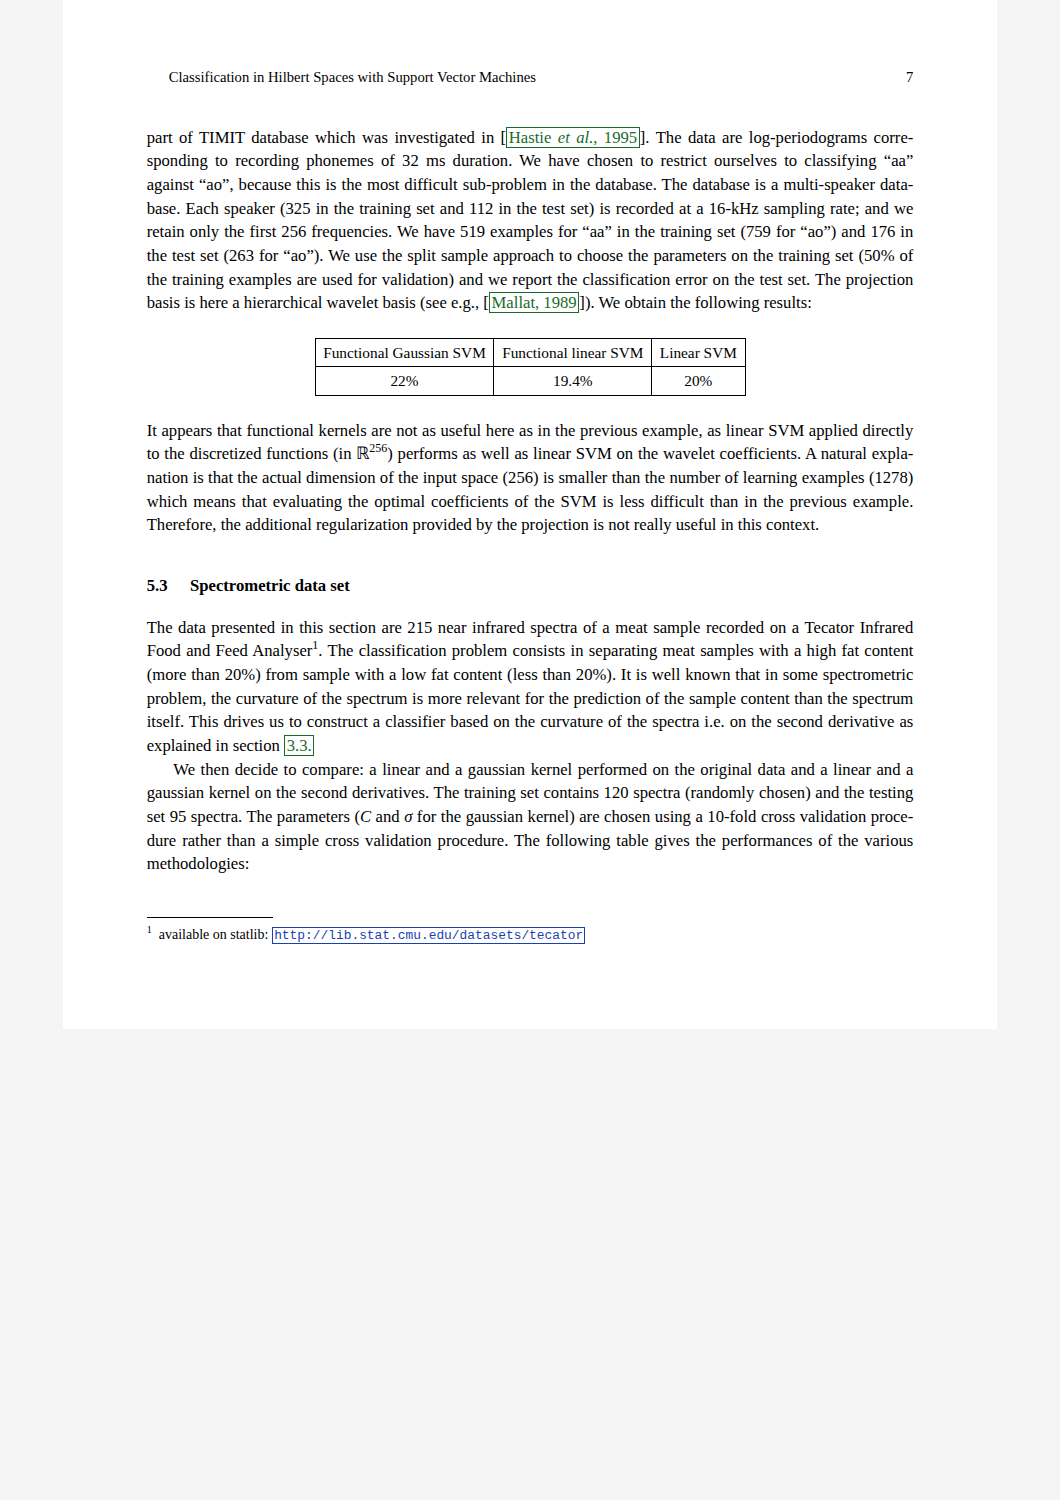Classification in Hilbert Spaces with Support Vector Machines 7
part of TIMIT database which was investigated in [Hastie et al., 1995]. The data are log-periodograms corresponding to recording phonemes of 32 ms duration. We have chosen to restrict ourselves to classifying “aa” against “ao”, because this is the most difficult sub-problem in the database. The database is a multi-speaker database. Each speaker (325 in the training set and 112 in the test set) is recorded at a 16-kHz sampling rate; and we retain only the first 256 frequencies. We have 519 examples for “aa” in the training set (759 for “ao”) and 176 in the test set (263 for “ao”). We use the split sample approach to choose the parameters on the training set (50% of the training examples are used for validation) and we report the classification error on the test set. The projection basis is here a hierarchical wavelet basis (see e.g., [Mallat, 1989]). We obtain the following results:
| Functional Gaussian SVM | Functional linear SVM | Linear SVM |
| --- | --- | --- |
| 22% | 19.4% | 20% |
It appears that functional kernels are not as useful here as in the previous example, as linear SVM applied directly to the discretized functions (in ℝ256) performs as well as linear SVM on the wavelet coefficients. A natural explanation is that the actual dimension of the input space (256) is smaller than the number of learning examples (1278) which means that evaluating the optimal coefficients of the SVM is less difficult than in the previous example. Therefore, the additional regularization provided by the projection is not really useful in this context.
5.3 Spectrometric data set
The data presented in this section are 215 near infrared spectra of a meat sample recorded on a Tecator Infrared Food and Feed Analyser1. The classification problem consists in separating meat samples with a high fat content (more than 20%) from sample with a low fat content (less than 20%). It is well known that in some spectrometric problem, the curvature of the spectrum is more relevant for the prediction of the sample content than the spectrum itself. This drives us to construct a classifier based on the curvature of the spectra i.e. on the second derivative as explained in section 3.3.
We then decide to compare: a linear and a gaussian kernel performed on the original data and a linear and a gaussian kernel on the second derivatives. The training set contains 120 spectra (randomly chosen) and the testing set 95 spectra. The parameters (C and σ for the gaussian kernel) are chosen using a 10-fold cross validation procedure rather than a simple cross validation procedure. The following table gives the performances of the various methodologies:
1 available on statlib: http://lib.stat.cmu.edu/datasets/tecator